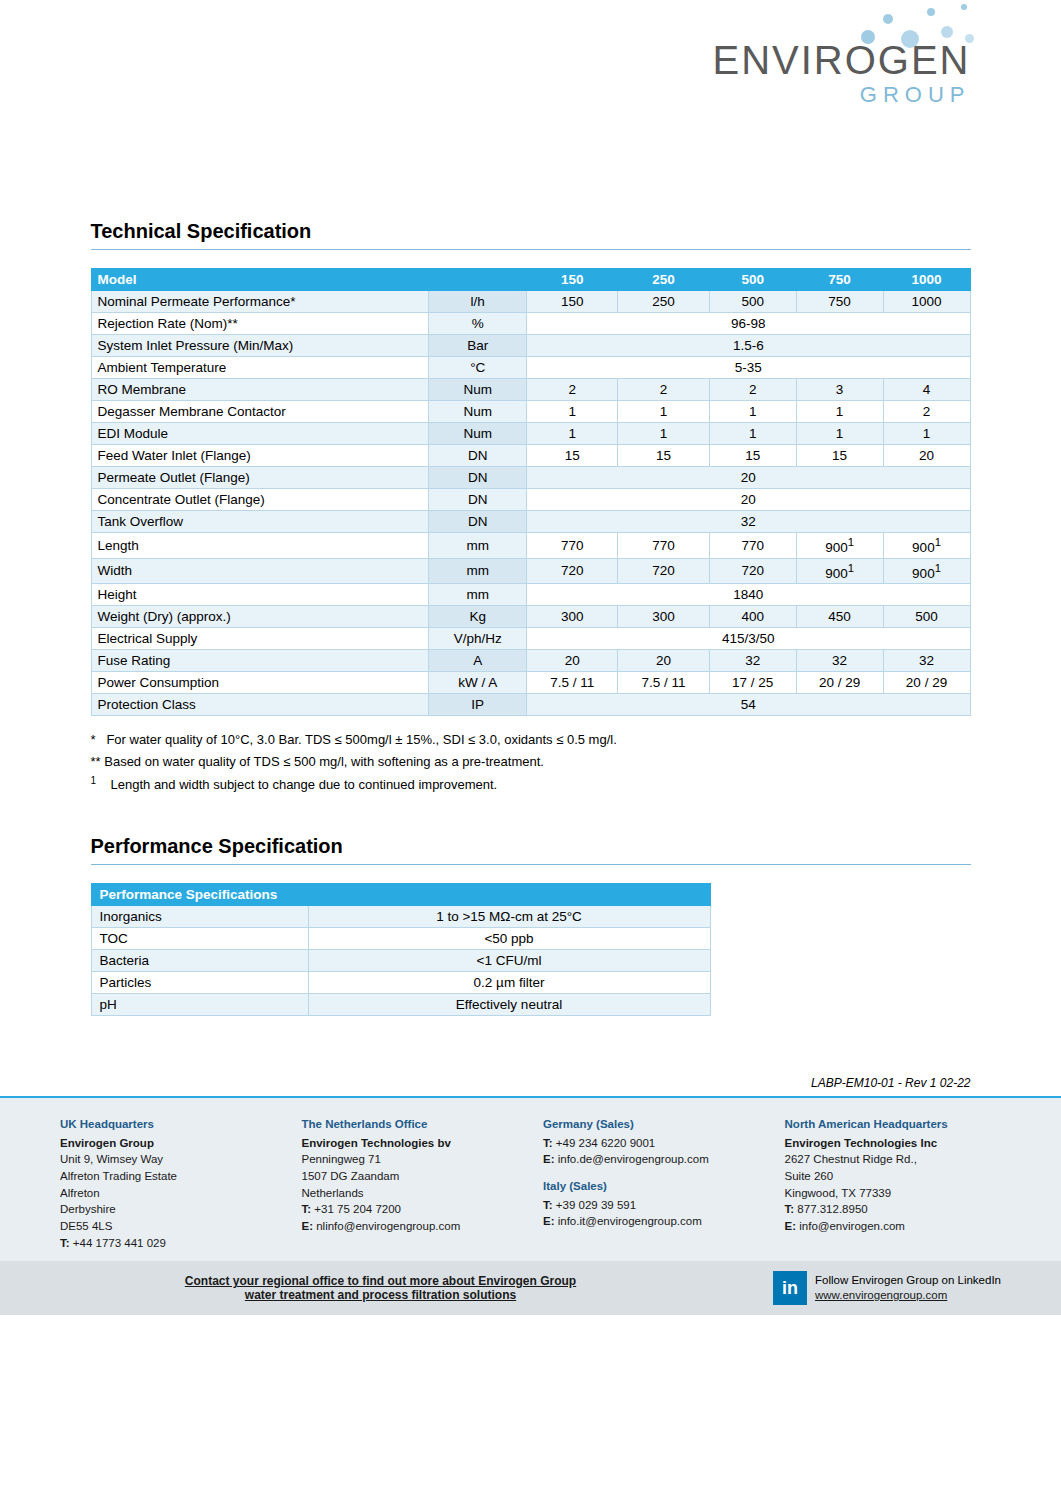ENVIROGEN
GROUP
Technical Specification
| Model | | 150 | 250 | 500 | 750 | 1000 |
| --- | --- | --- | --- | --- | --- | --- |
| Nominal Permeate Performance* | l/h | 150 | 250 | 500 | 750 | 1000 |
| Rejection Rate (Nom)** | % | 96-98 |
| System Inlet Pressure (Min/Max) | Bar | 1.5-6 |
| Ambient Temperature | °C | 5-35 |
| RO Membrane | Num | 2 | 2 | 2 | 3 | 4 |
| Degasser Membrane Contactor | Num | 1 | 1 | 1 | 1 | 2 |
| EDI Module | Num | 1 | 1 | 1 | 1 | 1 |
| Feed Water Inlet (Flange) | DN | 15 | 15 | 15 | 15 | 20 |
| Permeate Outlet (Flange) | DN | 20 |
| Concentrate Outlet (Flange) | DN | 20 |
| Tank Overflow | DN | 32 |
| Length | mm | 770 | 770 | 770 | 900 1 | 900 1 |
| Width | mm | 720 | 720 | 720 | 900 1 | 900 1 |
| Height | mm | 1840 |
| Weight (Dry) (approx.) | Kg | 300 | 300 | 400 | 450 | 500 |
| Electrical Supply | V/ph/Hz | 415/3/50 |
| Fuse Rating | A | 20 | 20 | 32 | 32 | 32 |
| Power Consumption | kW / A | 7.5 / 11 | 7.5 / 11 | 17 / 25 | 20 / 29 | 20 / 29 |
| Protection Class | IP | 54 |
* For water quality of 10°C, 3.0 Bar. TDS ≤ 500mg/l ± 15%., SDI ≤ 3.0, oxidants ≤ 0.5 mg/l.
** Based on water quality of TDS ≤ 500 mg/l, with softening as a pre-treatment.
1 Length and width subject to change due to continued improvement.
Performance Specification
| Performance Specifications |
| --- |
| Inorganics | 1 to >15 MΩ-cm at 25°C |
| TOC | <50 ppb |
| Bacteria | <1 CFU/ml |
| Particles | 0.2 µm filter |
| pH | Effectively neutral |
LABP-EM10-01 - Rev 1 02-22
UK Headquarters
Envirogen Group
Unit 9, Wimsey Way
Alfreton Trading Estate
Alfreton
Derbyshire
DE55 4LS
T: +44 1773 441 029
The Netherlands Office
Envirogen Technologies bv
Penningweg 71
1507 DG Zaandam
Netherlands
T: +31 75 204 7200
E: nlinfo@envirogengroup.com
Germany (Sales)
T: +49 234 6220 9001
E: info.de@envirogengroup.com
Italy (Sales)
T: +39 029 39 591
E: info.it@envirogengroup.com
North American Headquarters
Envirogen Technologies Inc
2627 Chestnut Ridge Rd.,
Suite 260
Kingwood, TX 77339
T: 877.312.8950
E: info@envirogen.com
Contact your regional office to find out more about Envirogen Group
water treatment and process filtration solutions
in
Follow Envirogen Group on LinkedIn
www.envirogengroup.com